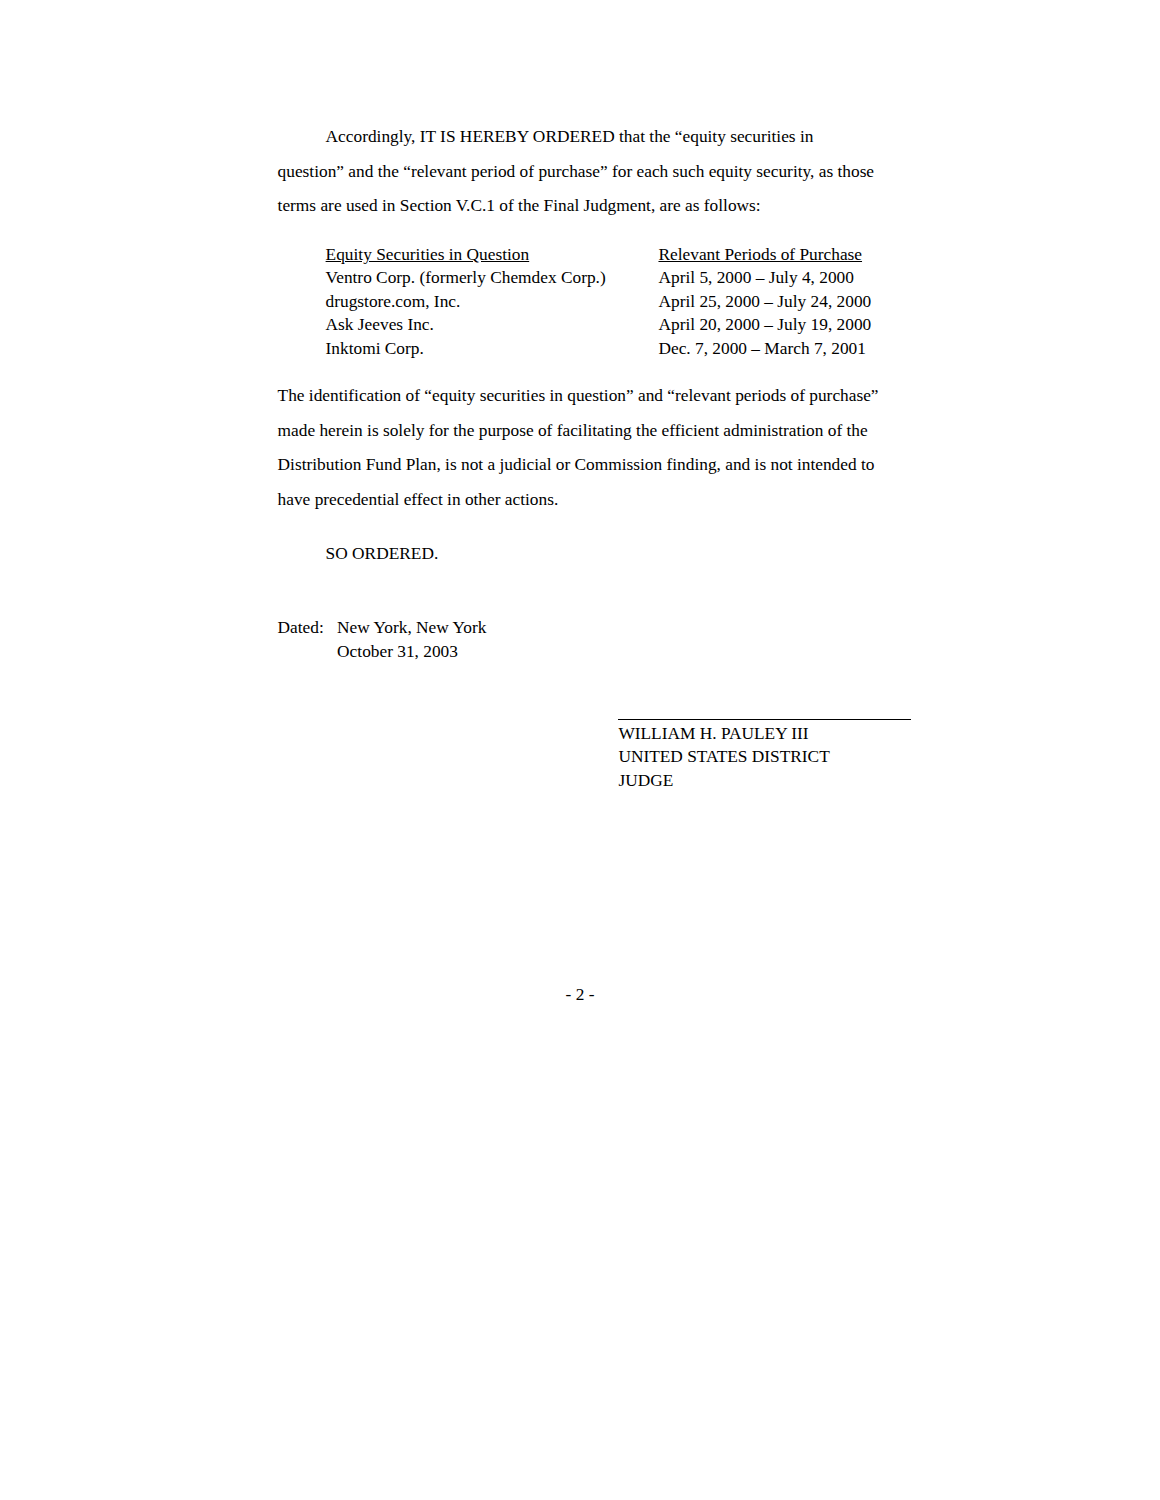Accordingly, IT IS HEREBY ORDERED that the “equity securities in question” and the “relevant period of purchase” for each such equity security, as those terms are used in Section V.C.1 of the Final Judgment, are as follows:
| Equity Securities in Question | Relevant Periods of Purchase |
| Ventro Corp. (formerly Chemdex Corp.) | April 5, 2000 – July 4, 2000 |
| drugstore.com, Inc. | April 25, 2000 – July 24, 2000 |
| Ask Jeeves Inc. | April 20, 2000 – July 19, 2000 |
| Inktomi Corp. | Dec. 7, 2000 – March 7, 2001 |
The identification of “equity securities in question” and “relevant periods of purchase” made herein is solely for the purpose of facilitating the efficient administration of the Distribution Fund Plan, is not a judicial or Commission finding, and is not intended to have precedential effect in other actions.
SO ORDERED.
Dated: New York, New York
October 31, 2003
WILLIAM H. PAULEY III
UNITED STATES DISTRICT JUDGE
- 2 -